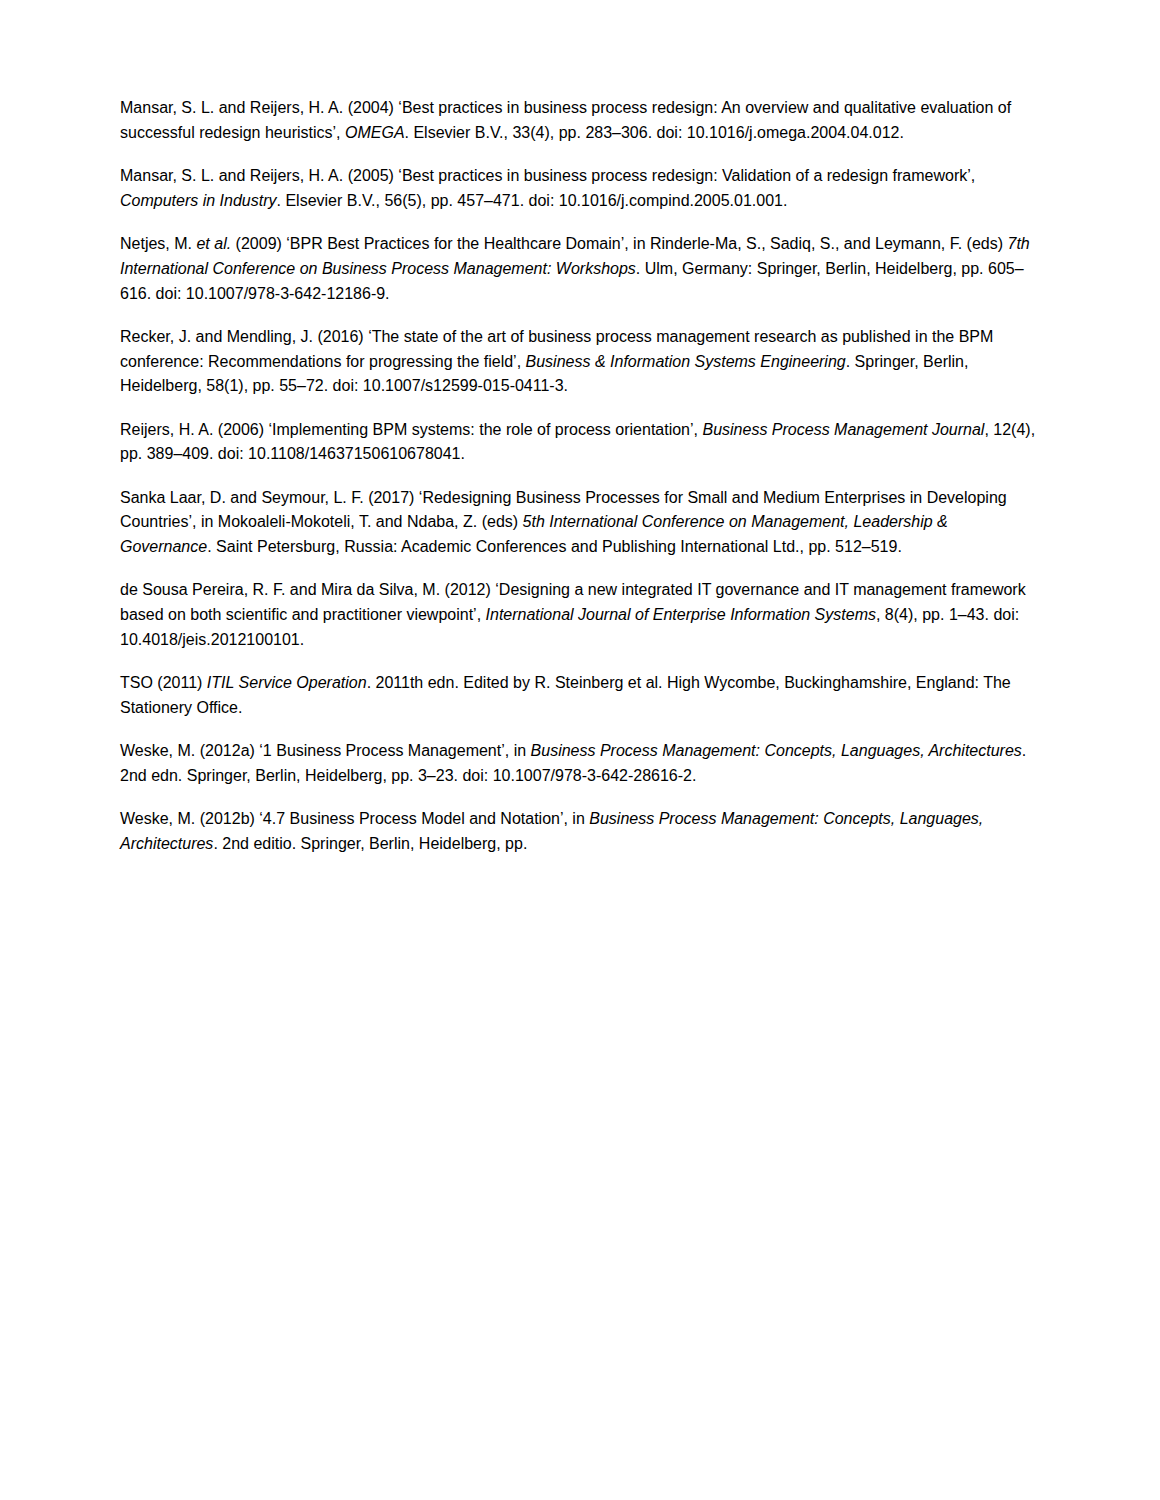Mansar, S. L. and Reijers, H. A. (2004) ‘Best practices in business process redesign: An overview and qualitative evaluation of successful redesign heuristics’, OMEGA. Elsevier B.V., 33(4), pp. 283–306. doi: 10.1016/j.omega.2004.04.012.
Mansar, S. L. and Reijers, H. A. (2005) ‘Best practices in business process redesign: Validation of a redesign framework’, Computers in Industry. Elsevier B.V., 56(5), pp. 457–471. doi: 10.1016/j.compind.2005.01.001.
Netjes, M. et al. (2009) ‘BPR Best Practices for the Healthcare Domain’, in Rinderle-Ma, S., Sadiq, S., and Leymann, F. (eds) 7th International Conference on Business Process Management: Workshops. Ulm, Germany: Springer, Berlin, Heidelberg, pp. 605–616. doi: 10.1007/978-3-642-12186-9.
Recker, J. and Mendling, J. (2016) ‘The state of the art of business process management research as published in the BPM conference: Recommendations for progressing the field’, Business & Information Systems Engineering. Springer, Berlin, Heidelberg, 58(1), pp. 55–72. doi: 10.1007/s12599-015-0411-3.
Reijers, H. A. (2006) ‘Implementing BPM systems: the role of process orientation’, Business Process Management Journal, 12(4), pp. 389–409. doi: 10.1108/14637150610678041.
Sanka Laar, D. and Seymour, L. F. (2017) ‘Redesigning Business Processes for Small and Medium Enterprises in Developing Countries’, in Mokoaleli-Mokoteli, T. and Ndaba, Z. (eds) 5th International Conference on Management, Leadership & Governance. Saint Petersburg, Russia: Academic Conferences and Publishing International Ltd., pp. 512–519.
de Sousa Pereira, R. F. and Mira da Silva, M. (2012) ‘Designing a new integrated IT governance and IT management framework based on both scientific and practitioner viewpoint’, International Journal of Enterprise Information Systems, 8(4), pp. 1–43. doi: 10.4018/jeis.2012100101.
TSO (2011) ITIL Service Operation. 2011th edn. Edited by R. Steinberg et al. High Wycombe, Buckinghamshire, England: The Stationery Office.
Weske, M. (2012a) ‘1 Business Process Management’, in Business Process Management: Concepts, Languages, Architectures. 2nd edn. Springer, Berlin, Heidelberg, pp. 3–23. doi: 10.1007/978-3-642-28616-2.
Weske, M. (2012b) ‘4.7 Business Process Model and Notation’, in Business Process Management: Concepts, Languages, Architectures. 2nd editio. Springer, Berlin, Heidelberg, pp.